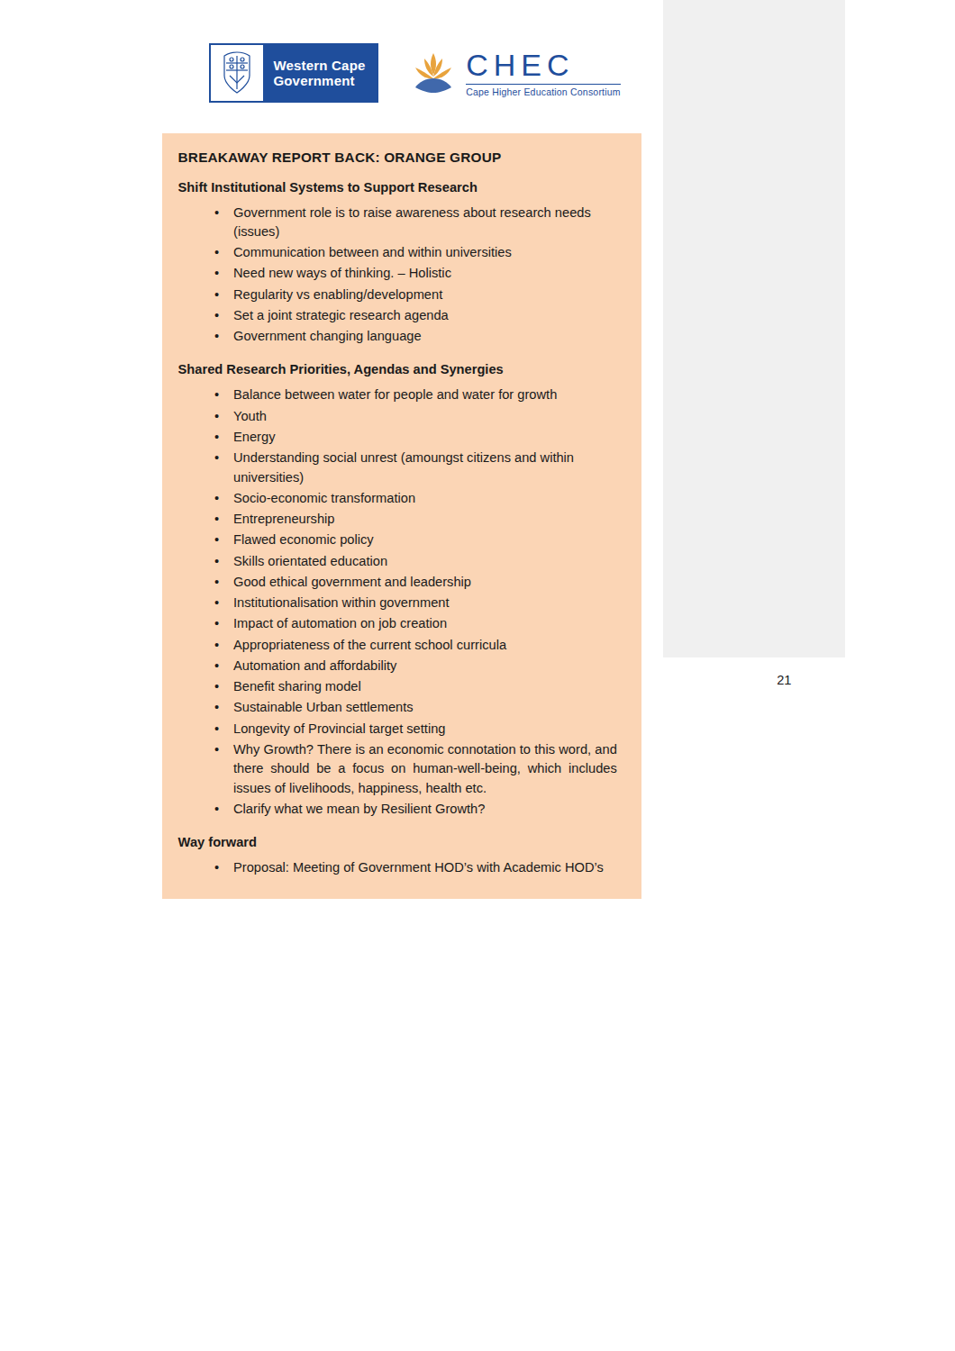Western Cape Government
CHEC Cape Higher Education Consortium
BREAKAWAY REPORT BACK: ORANGE GROUP
Shift Institutional Systems to Support Research
Government role is to raise awareness about research needs (issues)
Communication between and within universities
Need new ways of thinking. – Holistic
Regularity vs enabling/development
Set a joint strategic research agenda
Government changing language
Shared Research Priorities, Agendas and Synergies
Balance between water for people and water for growth
Youth
Energy
Understanding social unrest (amoungst citizens and within universities)
Socio-economic transformation
Entrepreneurship
Flawed economic policy
Skills orientated education
Good ethical government and leadership
Institutionalisation within government
Impact of automation on job creation
Appropriateness of the current school curricula
Automation and affordability
Benefit sharing model
Sustainable Urban settlements
Longevity of Provincial target setting
Why Growth? There is an economic connotation to this word, and there should be a focus on human-well-being, which includes issues of livelihoods, happiness, health etc.
Clarify what we mean by Resilient Growth?
Way forward
Proposal: Meeting of Government HOD’s with Academic HOD’s
21